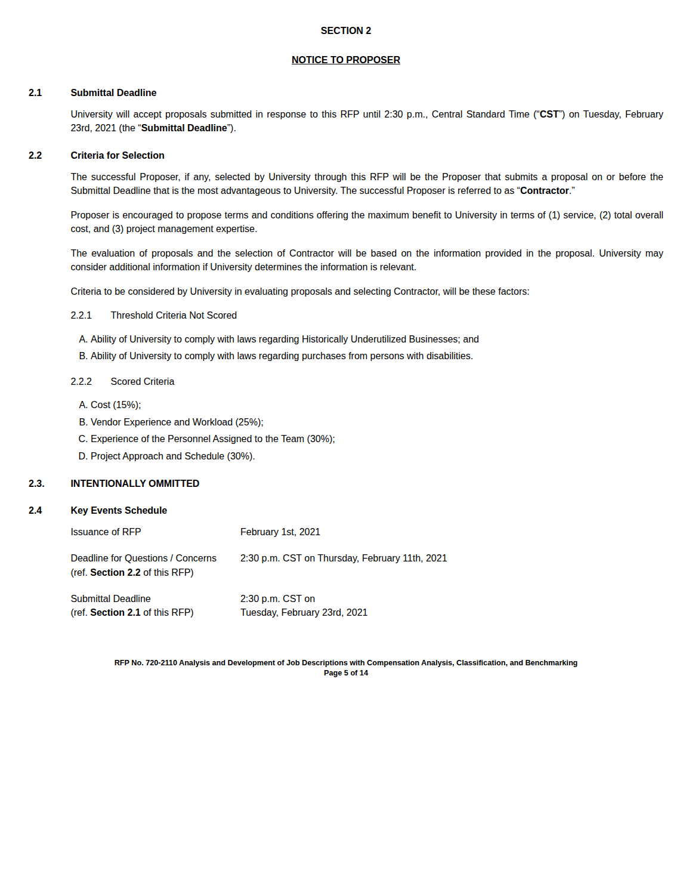SECTION 2
NOTICE TO PROPOSER
2.1 Submittal Deadline
University will accept proposals submitted in response to this RFP until 2:30 p.m., Central Standard Time (“CST”) on Tuesday, February 23rd, 2021 (the “Submittal Deadline”).
2.2 Criteria for Selection
The successful Proposer, if any, selected by University through this RFP will be the Proposer that submits a proposal on or before the Submittal Deadline that is the most advantageous to University. The successful Proposer is referred to as “Contractor.”
Proposer is encouraged to propose terms and conditions offering the maximum benefit to University in terms of (1) service, (2) total overall cost, and (3) project management expertise.
The evaluation of proposals and the selection of Contractor will be based on the information provided in the proposal. University may consider additional information if University determines the information is relevant.
Criteria to be considered by University in evaluating proposals and selecting Contractor, will be these factors:
2.2.1 Threshold Criteria Not Scored
Ability of University to comply with laws regarding Historically Underutilized Businesses; and
Ability of University to comply with laws regarding purchases from persons with disabilities.
2.2.2 Scored Criteria
Cost (15%);
Vendor Experience and Workload (25%);
Experience of the Personnel Assigned to the Team (30%);
Project Approach and Schedule (30%).
2.3. INTENTIONALLY OMMITTED
2.4 Key Events Schedule
| Issuance of RFP | February 1st, 2021 |
| Deadline for Questions / Concerns (ref. Section 2.2 of this RFP) | 2:30 p.m. CST on Thursday, February 11th, 2021 |
| Submittal Deadline (ref. Section 2.1 of this RFP) | 2:30 p.m. CST on Tuesday, February 23rd, 2021 |
RFP No. 720-2110 Analysis and Development of Job Descriptions with Compensation Analysis, Classification, and Benchmarking Page 5 of 14